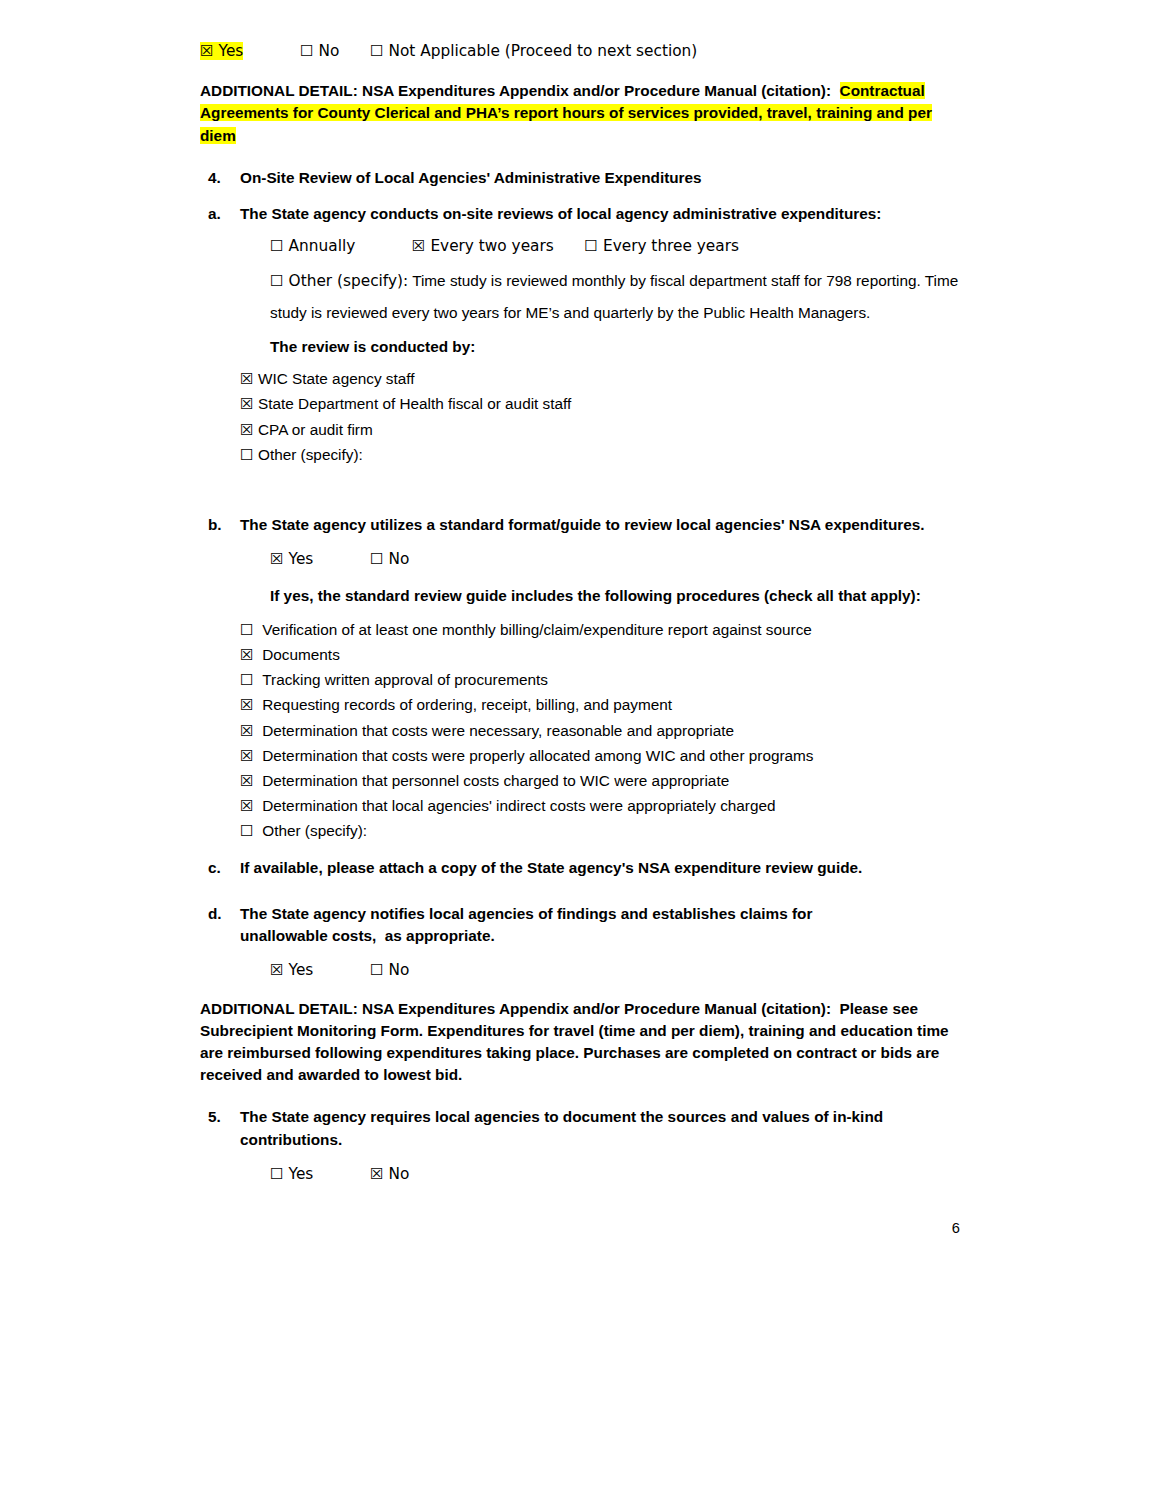☒ Yes ☐ No ☐ Not Applicable (Proceed to next section)
ADDITIONAL DETAIL: NSA Expenditures Appendix and/or Procedure Manual (citation): Contractual Agreements for County Clerical and PHA’s report hours of services provided, travel, training and per diem
4. On-Site Review of Local Agencies' Administrative Expenditures
a. The State agency conducts on-site reviews of local agency administrative expenditures:
☐ Annually ☒ Every two years ☐ Every three years
☐ Other (specify): Time study is reviewed monthly by fiscal department staff for 798 reporting. Time
study is reviewed every two years for ME’s and quarterly by the Public Health Managers.
The review is conducted by:
☒ WIC State agency staff
☒ State Department of Health fiscal or audit staff
☒ CPA or audit firm
☐ Other (specify):
b. The State agency utilizes a standard format/guide to review local agencies' NSA expenditures.
☒ Yes ☐ No
If yes, the standard review guide includes the following procedures (check all that apply):
☐ Verification of at least one monthly billing/claim/expenditure report against source
☒ Documents
☐ Tracking written approval of procurements
☒ Requesting records of ordering, receipt, billing, and payment
☒ Determination that costs were necessary, reasonable and appropriate
☒ Determination that costs were properly allocated among WIC and other programs
☒ Determination that personnel costs charged to WIC were appropriate
☒ Determination that local agencies' indirect costs were appropriately charged
☐ Other (specify):
c. If available, please attach a copy of the State agency's NSA expenditure review guide.
d. The State agency notifies local agencies of findings and establishes claims for
unallowable costs, as appropriate.
☒ Yes ☐ No
ADDITIONAL DETAIL: NSA Expenditures Appendix and/or Procedure Manual (citation): Please see Subrecipient Monitoring Form. Expenditures for travel (time and per diem), training and education time are reimbursed following expenditures taking place. Purchases are completed on contract or bids are received and awarded to lowest bid.
5. The State agency requires local agencies to document the sources and values of in-kind
contributions.
☐ Yes ☒ No
6